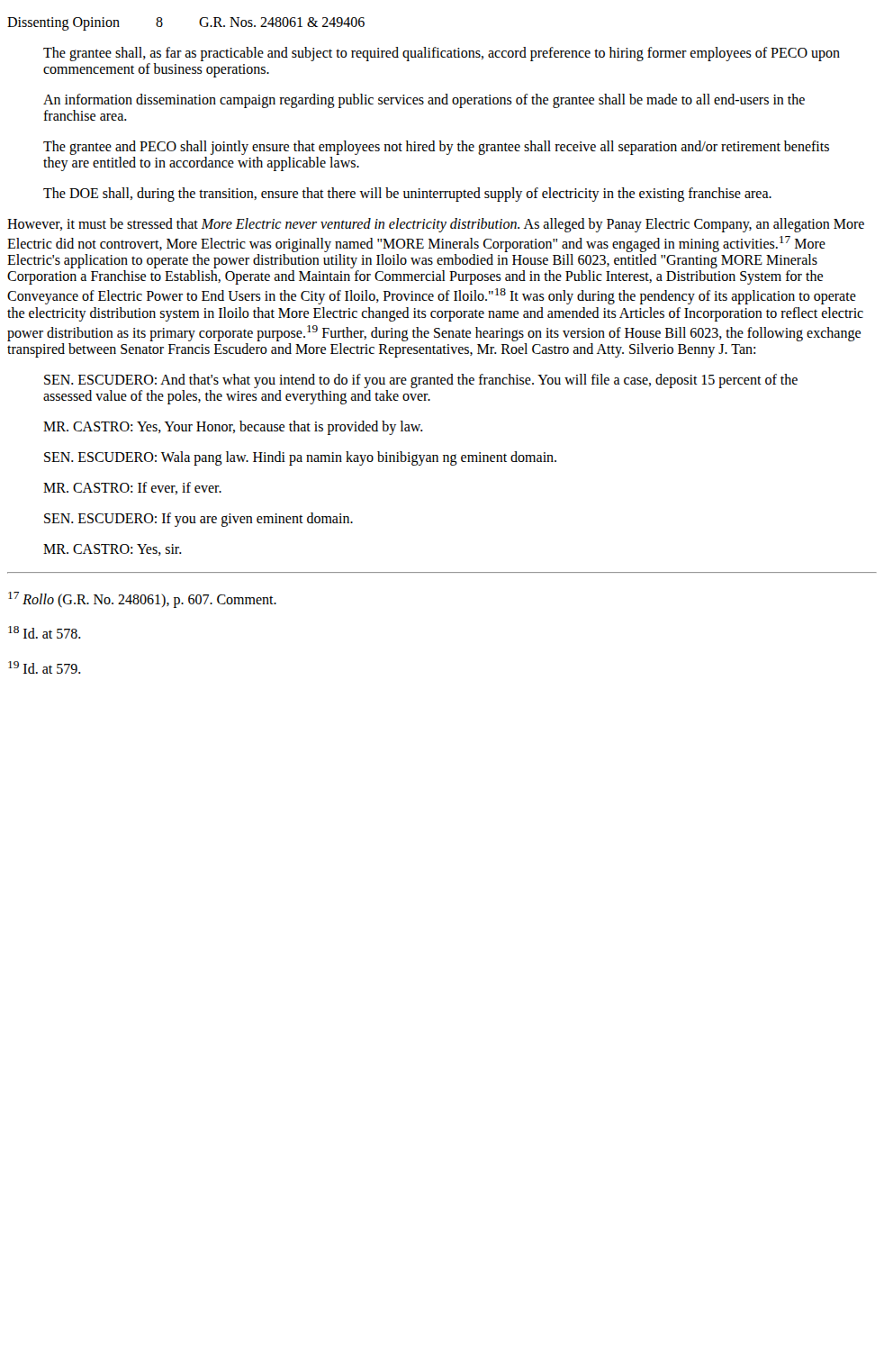Dissenting Opinion 8 G.R. Nos. 248061 & 249406
The grantee shall, as far as practicable and subject to required qualifications, accord preference to hiring former employees of PECO upon commencement of business operations.
An information dissemination campaign regarding public services and operations of the grantee shall be made to all end-users in the franchise area.
The grantee and PECO shall jointly ensure that employees not hired by the grantee shall receive all separation and/or retirement benefits they are entitled to in accordance with applicable laws.
The DOE shall, during the transition, ensure that there will be uninterrupted supply of electricity in the existing franchise area.
However, it must be stressed that More Electric never ventured in electricity distribution. As alleged by Panay Electric Company, an allegation More Electric did not controvert, More Electric was originally named "MORE Minerals Corporation" and was engaged in mining activities.17 More Electric's application to operate the power distribution utility in Iloilo was embodied in House Bill 6023, entitled "Granting MORE Minerals Corporation a Franchise to Establish, Operate and Maintain for Commercial Purposes and in the Public Interest, a Distribution System for the Conveyance of Electric Power to End Users in the City of Iloilo, Province of Iloilo."18 It was only during the pendency of its application to operate the electricity distribution system in Iloilo that More Electric changed its corporate name and amended its Articles of Incorporation to reflect electric power distribution as its primary corporate purpose.19 Further, during the Senate hearings on its version of House Bill 6023, the following exchange transpired between Senator Francis Escudero and More Electric Representatives, Mr. Roel Castro and Atty. Silverio Benny J. Tan:
SEN. ESCUDERO: And that's what you intend to do if you are granted the franchise. You will file a case, deposit 15 percent of the assessed value of the poles, the wires and everything and take over.
MR. CASTRO: Yes, Your Honor, because that is provided by law.
SEN. ESCUDERO: Wala pang law. Hindi pa namin kayo binibigyan ng eminent domain.
MR. CASTRO: If ever, if ever.
SEN. ESCUDERO: If you are given eminent domain.
MR. CASTRO: Yes, sir.
17 Rollo (G.R. No. 248061), p. 607. Comment.
18 Id. at 578.
19 Id. at 579.